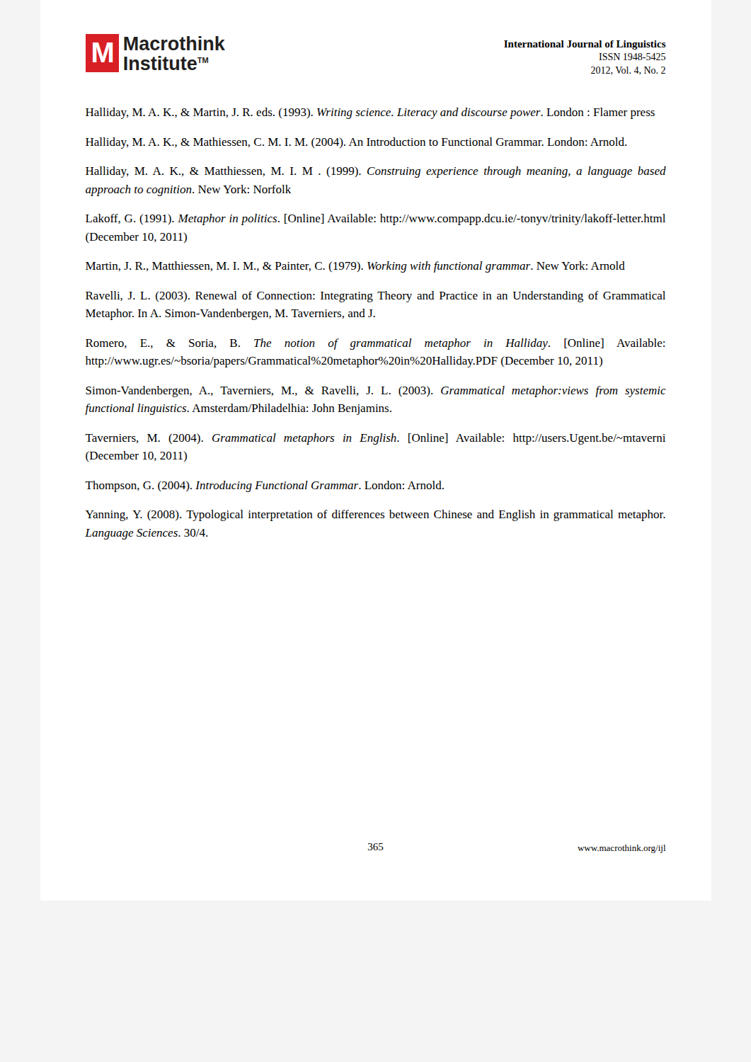M
Macrothink
InstituteTM
International Journal of Linguistics
ISSN 1948-5425
2012, Vol. 4, No. 2
Halliday, M. A. K., & Martin, J. R. eds. (1993). Writing science. Literacy and discourse power. London : Flamer press
Halliday, M. A. K., & Mathiessen, C. M. I. M. (2004). An Introduction to Functional Grammar. London: Arnold.
Halliday, M. A. K., & Matthiessen, M. I. M . (1999). Construing experience through meaning, a language based approach to cognition. New York: Norfolk
Lakoff, G. (1991). Metaphor in politics. [Online] Available: http://www.compapp.dcu.ie/-tonyv/trinity/lakoff-letter.html (December 10, 2011)
Martin, J. R., Matthiessen, M. I. M., & Painter, C. (1979). Working with functional grammar. New York: Arnold
Ravelli, J. L. (2003). Renewal of Connection: Integrating Theory and Practice in an Understanding of Grammatical Metaphor. In A. Simon-Vandenbergen, M. Taverniers, and J.
Romero, E., & Soria, B. The notion of grammatical metaphor in Halliday. [Online] Available: http://www.ugr.es/~bsoria/papers/Grammatical%20metaphor%20in%20Halliday.PDF (December 10, 2011)
Simon-Vandenbergen, A., Taverniers, M., & Ravelli, J. L. (2003). Grammatical metaphor:views from systemic functional linguistics. Amsterdam/Philadelhia: John Benjamins.
Taverniers, M. (2004). Grammatical metaphors in English. [Online] Available: http://users.Ugent.be/~mtaverni (December 10, 2011)
Thompson, G. (2004). Introducing Functional Grammar. London: Arnold.
Yanning, Y. (2008). Typological interpretation of differences between Chinese and English in grammatical metaphor. Language Sciences. 30/4.
365 www.macrothink.org/ijl